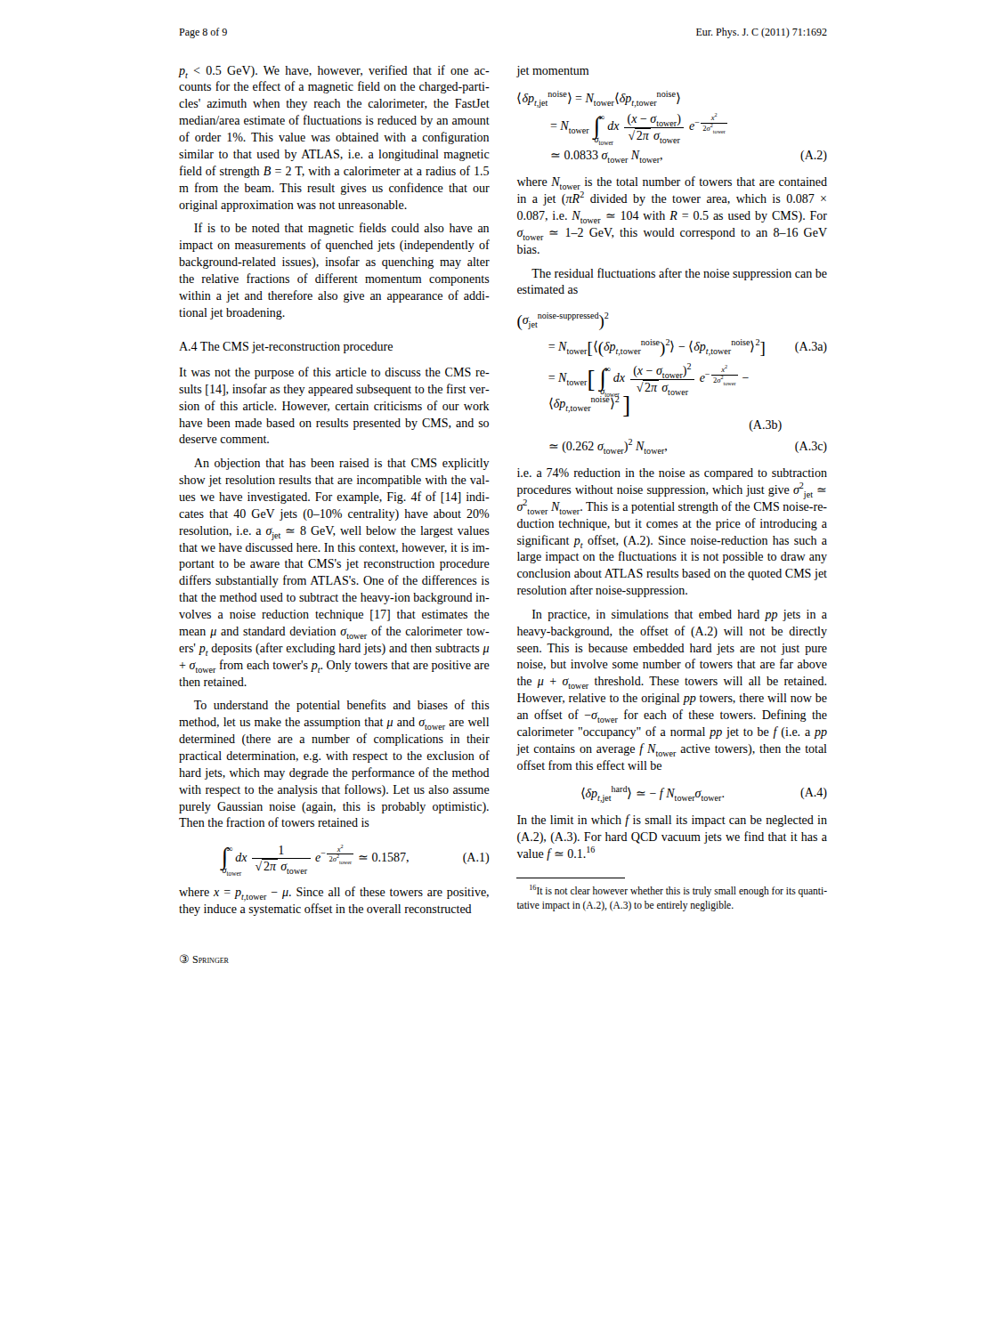Page 8 of 9
Eur. Phys. J. C (2011) 71:1692
pt < 0.5 GeV). We have, however, verified that if one accounts for the effect of a magnetic field on the charged-particles' azimuth when they reach the calorimeter, the FastJet median/area estimate of fluctuations is reduced by an amount of order 1%. This value was obtained with a configuration similar to that used by ATLAS, i.e. a longitudinal magnetic field of strength B = 2 T, with a calorimeter at a radius of 1.5 m from the beam. This result gives us confidence that our original approximation was not unreasonable.
If is to be noted that magnetic fields could also have an impact on measurements of quenched jets (independently of background-related issues), insofar as quenching may alter the relative fractions of different momentum components within a jet and therefore also give an appearance of additional jet broadening.
A.4 The CMS jet-reconstruction procedure
It was not the purpose of this article to discuss the CMS results [14], insofar as they appeared subsequent to the first version of this article. However, certain criticisms of our work have been made based on results presented by CMS, and so deserve comment.
An objection that has been raised is that CMS explicitly show jet resolution results that are incompatible with the values we have investigated. For example, Fig. 4f of [14] indicates that 40 GeV jets (0–10% centrality) have about 20% resolution, i.e. a σjet ≃ 8 GeV, well below the largest values that we have discussed here. In this context, however, it is important to be aware that CMS's jet reconstruction procedure differs substantially from ATLAS's. One of the differences is that the method used to subtract the heavy-ion background involves a noise reduction technique [17] that estimates the mean μ and standard deviation σtower of the calorimeter towers' pt deposits (after excluding hard jets) and then subtracts μ + σtower from each tower's pt. Only towers that are positive are then retained.
To understand the potential benefits and biases of this method, let us make the assumption that μ and σtower are well determined (there are a number of complications in their practical determination, e.g. with respect to the exclusion of hard jets, which may degrade the performance of the method with respect to the analysis that follows). Let us also assume purely Gaussian noise (again, this is probably optimistic). Then the fraction of towers retained is
∞ ∫ σtower dx 1√2π σtower e−x22σ2tower ≃ 0.1587,
(A.1)
where x = pt,tower − μ. Since all of these towers are positive, they induce a systematic offset in the overall reconstructed
jet momentum
⟨δpt,jetnoise⟩ = Ntower⟨δpt,towernoise⟩
⟨δp⟩
= Ntower ∞ ∫ σtower dx (x − σtower)√2π σtower e−x22σ2tower
⟨δp⟩
≃ 0.0833 σtower Ntower,
(A.2)
where Ntower is the total number of towers that are contained in a jet (πR2 divided by the tower area, which is 0.087 × 0.087, i.e. Ntower ≃ 104 with R = 0.5 as used by CMS). For σtower ≃ 1–2 GeV, this would correspond to an 8–16 GeV bias.
The residual fluctuations after the noise suppression can be estimated as
(σjetnoise-suppressed)2
(σ)2
= Ntower[⟨(δpt,towernoise)2⟩ − ⟨δpt,towernoise⟩2]
(A.3a)
(σ)2
= Ntower[ ∞ ∫ σtower dx (x − σtower)2√2π σtower e−x22σ2tower − ⟨δpt,towernoise⟩2 ]
(σ)2
(A.3b)
(A.3b)
(σ)2
≃ (0.262 σtower)2 Ntower,
(A.3c)
i.e. a 74% reduction in the noise as compared to subtraction procedures without noise suppression, which just give σ2jet ≃ σ2tower Ntower. This is a potential strength of the CMS noise-reduction technique, but it comes at the price of introducing a significant pt offset, (A.2). Since noise-reduction has such a large impact on the fluctuations it is not possible to draw any conclusion about ATLAS results based on the quoted CMS jet resolution after noise-suppression.
In practice, in simulations that embed hard pp jets in a heavy-background, the offset of (A.2) will not be directly seen. This is because embedded hard jets are not just pure noise, but involve some number of towers that are far above the μ + σtower threshold. These towers will all be retained. However, relative to the original pp towers, there will now be an offset of −σtower for each of these towers. Defining the calorimeter "occupancy" of a normal pp jet to be f (i.e. a pp jet contains on average f Ntower active towers), then the total offset from this effect will be
⟨δpt,jethard⟩ ≃ − f Ntowerσtower.
(A.4)
In the limit in which f is small its impact can be neglected in (A.2), (A.3). For hard QCD vacuum jets we find that it has a value f ≃ 0.1.16
16It is not clear however whether this is truly small enough for its quantitative impact in (A.2), (A.3) to be entirely negligible.
③ Springer